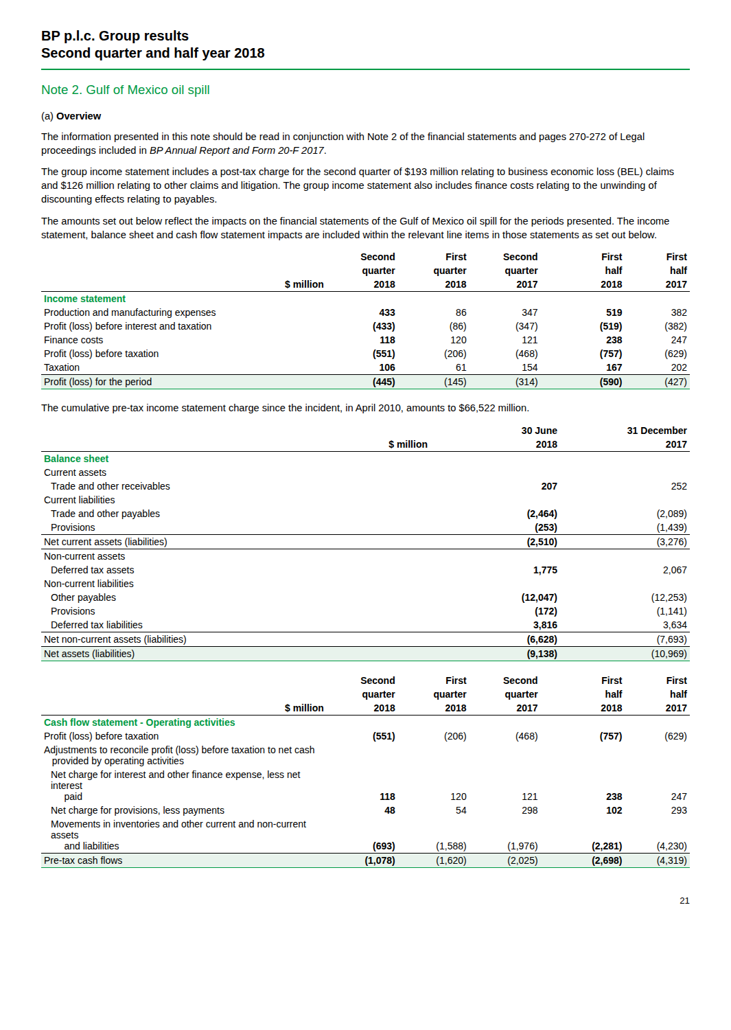BP p.l.c. Group results
Second quarter and half year 2018
Note 2. Gulf of Mexico oil spill
(a) Overview
The information presented in this note should be read in conjunction with Note 2 of the financial statements and pages 270-272 of Legal proceedings included in BP Annual Report and Form 20-F 2017.
The group income statement includes a post-tax charge for the second quarter of $193 million relating to business economic loss (BEL) claims and $126 million relating to other claims and litigation. The group income statement also includes finance costs relating to the unwinding of discounting effects relating to payables.
The amounts set out below reflect the impacts on the financial statements of the Gulf of Mexico oil spill for the periods presented. The income statement, balance sheet and cash flow statement impacts are included within the relevant line items in those statements as set out below.
| | Second | First | Second | | First | First |
| --- | --- | --- | --- | --- | --- | --- |
| | quarter | quarter | quarter | | half | half |
| $ million | 2018 | 2018 | 2017 | | 2018 | 2017 |
| Income statement | |
| Production and manufacturing expenses | 433 | 86 | 347 | | 519 | 382 |
| Profit (loss) before interest and taxation | (433) | (86) | (347) | | (519) | (382) |
| Finance costs | 118 | 120 | 121 | | 238 | 247 |
| Profit (loss) before taxation | (551) | (206) | (468) | | (757) | (629) |
| Taxation | 106 | 61 | 154 | | 167 | 202 |
| Profit (loss) for the period | (445) | (145) | (314) | | (590) | (427) |
The cumulative pre-tax income statement charge since the incident, in April 2010, amounts to $66,522 million.
| | 30 June | 31 December |
| --- | --- | --- |
| $ million | 2018 | 2017 |
| Balance sheet | |
| Current assets | | |
| Trade and other receivables | 207 | 252 |
| Current liabilities | | |
| Trade and other payables | (2,464) | (2,089) |
| Provisions | (253) | (1,439) |
| Net current assets (liabilities) | (2,510) | (3,276) |
| Non-current assets | | |
| Deferred tax assets | 1,775 | 2,067 |
| Non-current liabilities | | |
| Other payables | (12,047) | (12,253) |
| Provisions | (172) | (1,141) |
| Deferred tax liabilities | 3,816 | 3,634 |
| Net non-current assets (liabilities) | (6,628) | (7,693) |
| Net assets (liabilities) | (9,138) | (10,969) |
| | Second | First | Second | | First | First |
| --- | --- | --- | --- | --- | --- | --- |
| | quarter | quarter | quarter | | half | half |
| $ million | 2018 | 2018 | 2017 | | 2018 | 2017 |
| Cash flow statement - Operating activities | |
| Profit (loss) before taxation | (551) | (206) | (468) | | (757) | (629) |
| Adjustments to reconcile profit (loss) before taxation to net cash provided by operating activities | |
| Net charge for interest and other finance expense, less net interest paid | 118 | 120 | 121 | | 238 | 247 |
| Net charge for provisions, less payments | 48 | 54 | 298 | | 102 | 293 |
| Movements in inventories and other current and non-current assets and liabilities | (693) | (1,588) | (1,976) | | (2,281) | (4,230) |
| Pre-tax cash flows | (1,078) | (1,620) | (2,025) | | (2,698) | (4,319) |
21